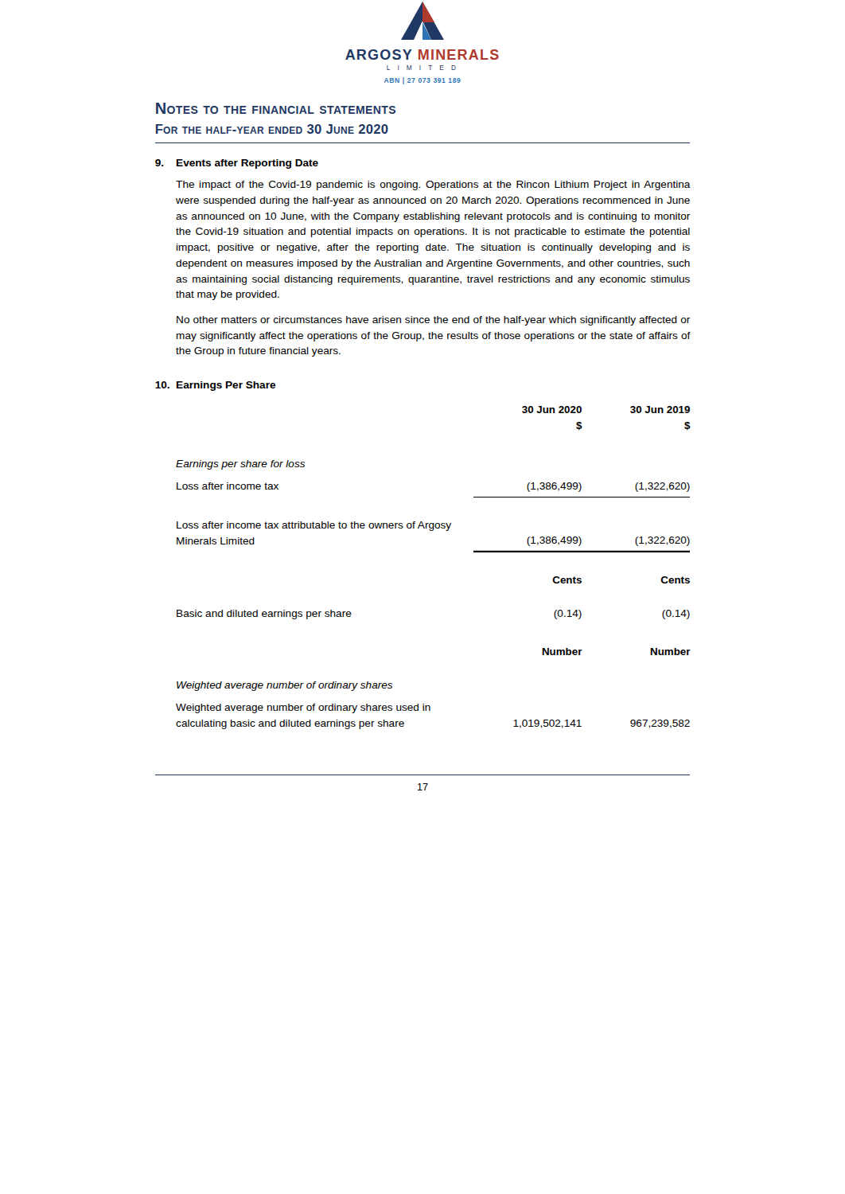ARGOSY MINERALS
L I M I T E D
ABN | 27 073 391 189
Notes to the financial statements
For the half-year ended 30 June 2020
9. Events after Reporting Date
The impact of the Covid-19 pandemic is ongoing. Operations at the Rincon Lithium Project in Argentina were suspended during the half-year as announced on 20 March 2020. Operations recommenced in June as announced on 10 June, with the Company establishing relevant protocols and is continuing to monitor the Covid-19 situation and potential impacts on operations. It is not practicable to estimate the potential impact, positive or negative, after the reporting date. The situation is continually developing and is dependent on measures imposed by the Australian and Argentine Governments, and other countries, such as maintaining social distancing requirements, quarantine, travel restrictions and any economic stimulus that may be provided.
No other matters or circumstances have arisen since the end of the half-year which significantly affected or may significantly affect the operations of the Group, the results of those operations or the state of affairs of the Group in future financial years.
10. Earnings Per Share
| | 30 Jun 2020 $ | 30 Jun 2019 $ |
| --- | --- | --- |
| Earnings per share for loss | | |
| Loss after income tax | (1,386,499) | (1,322,620) |
| Loss after income tax attributable to the owners of Argosy Minerals Limited | (1,386,499) | (1,322,620) |
| | Cents | Cents |
| Basic and diluted earnings per share | (0.14) | (0.14) |
| | Number | Number |
| Weighted average number of ordinary shares | | |
| Weighted average number of ordinary shares used in calculating basic and diluted earnings per share | 1,019,502,141 | 967,239,582 |
17